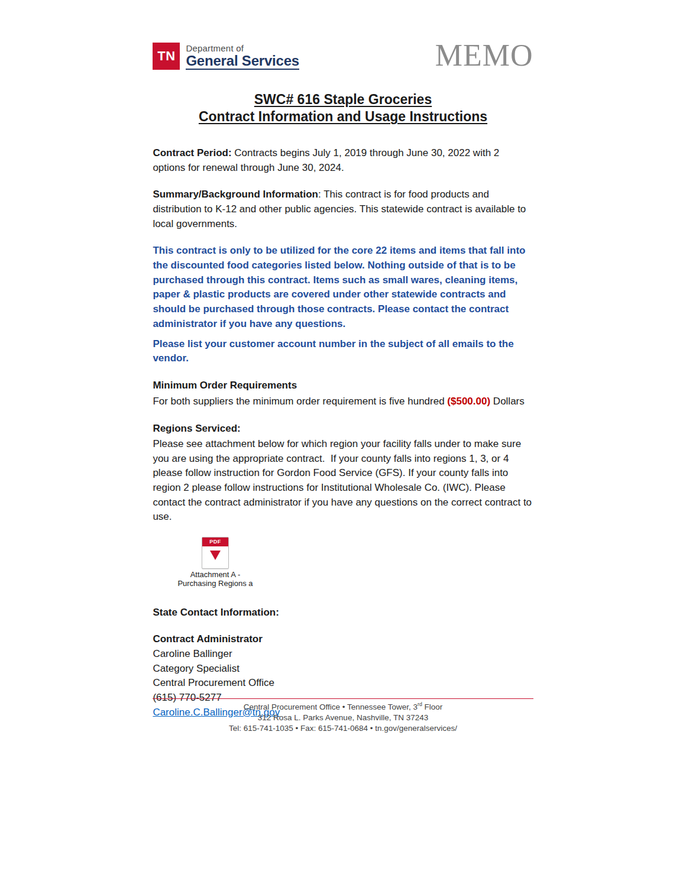TN
Department of
General Services
MEMO
SWC# 616 Staple Groceries Contract Information and Usage Instructions
Contract Period: Contracts begins July 1, 2019 through June 30, 2022 with 2 options for renewal through June 30, 2024.
Summary/Background Information: This contract is for food products and distribution to K-12 and other public agencies. This statewide contract is available to local governments.
This contract is only to be utilized for the core 22 items and items that fall into the discounted food categories listed below. Nothing outside of that is to be purchased through this contract. Items such as small wares, cleaning items, paper & plastic products are covered under other statewide contracts and should be purchased through those contracts. Please contact the contract administrator if you have any questions.
Please list your customer account number in the subject of all emails to the vendor.
Minimum Order Requirements
For both suppliers the minimum order requirement is five hundred ($500.00) Dollars
Regions Serviced:
Please see attachment below for which region your facility falls under to make sure you are using the appropriate contract. If your county falls into regions 1, 3, or 4 please follow instruction for Gordon Food Service (GFS). If your county falls into region 2 please follow instructions for Institutional Wholesale Co. (IWC). Please contact the contract administrator if you have any questions on the correct contract to use.
Attachment A - Purchasing Regions a
State Contact Information:
Contract Administrator
Caroline Ballinger
Category Specialist
Central Procurement Office
(615) 770-5277
Caroline.C.Ballinger@tn.gov
Central Procurement Office • Tennessee Tower, 3rd Floor
312 Rosa L. Parks Avenue, Nashville, TN 37243
Tel: 615-741-1035 • Fax: 615-741-0684 • tn.gov/generalservices/